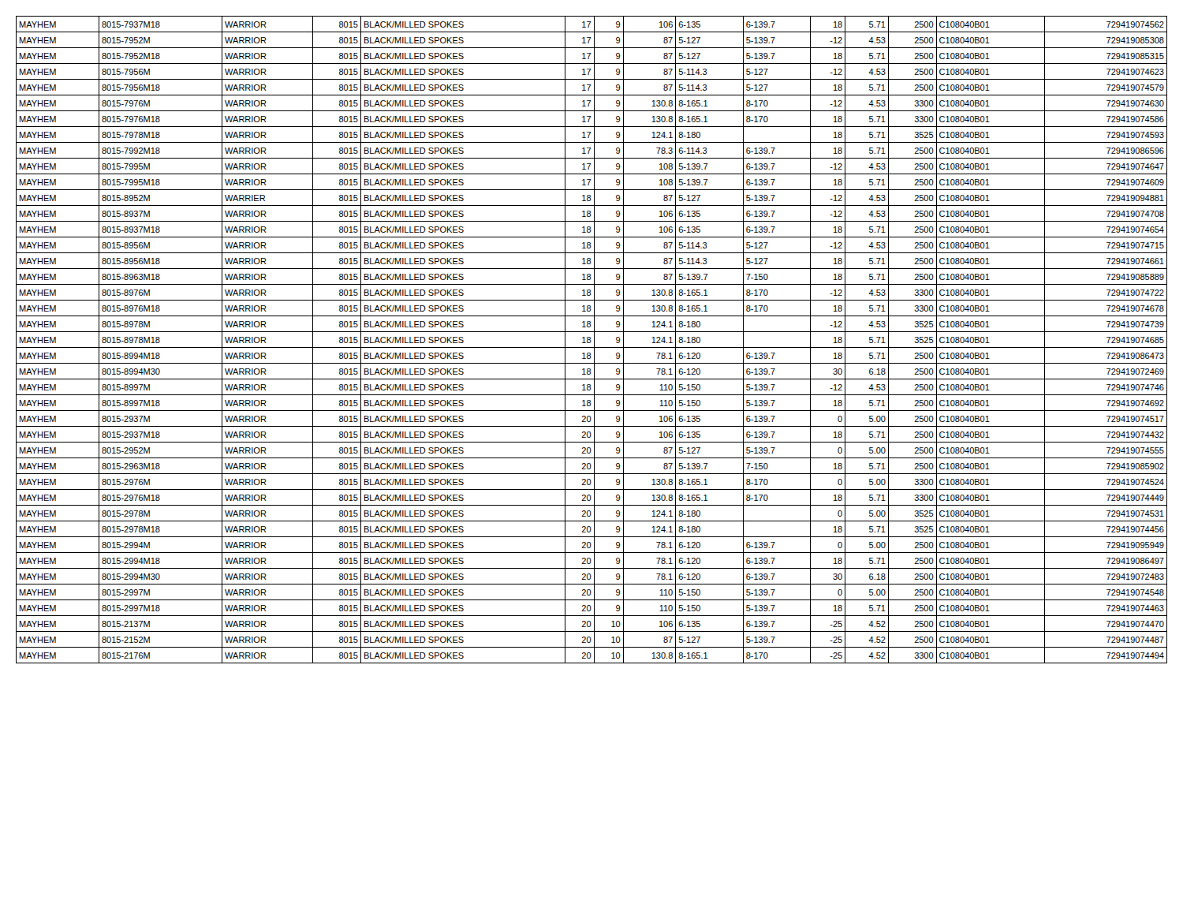| MAYHEM | 8015-7937M18 | WARRIOR | 8015 | BLACK/MILLED SPOKES | 17 | 9 | 106 | 6-135 | 6-139.7 | 18 | 5.71 | 2500 | C108040B01 | 729419074562 |
| MAYHEM | 8015-7952M | WARRIOR | 8015 | BLACK/MILLED SPOKES | 17 | 9 | 87 | 5-127 | 5-139.7 | -12 | 4.53 | 2500 | C108040B01 | 729419085308 |
| MAYHEM | 8015-7952M18 | WARRIOR | 8015 | BLACK/MILLED SPOKES | 17 | 9 | 87 | 5-127 | 5-139.7 | 18 | 5.71 | 2500 | C108040B01 | 729419085315 |
| MAYHEM | 8015-7956M | WARRIOR | 8015 | BLACK/MILLED SPOKES | 17 | 9 | 87 | 5-114.3 | 5-127 | -12 | 4.53 | 2500 | C108040B01 | 729419074623 |
| MAYHEM | 8015-7956M18 | WARRIOR | 8015 | BLACK/MILLED SPOKES | 17 | 9 | 87 | 5-114.3 | 5-127 | 18 | 5.71 | 2500 | C108040B01 | 729419074579 |
| MAYHEM | 8015-7976M | WARRIOR | 8015 | BLACK/MILLED SPOKES | 17 | 9 | 130.8 | 8-165.1 | 8-170 | -12 | 4.53 | 3300 | C108040B01 | 729419074630 |
| MAYHEM | 8015-7976M18 | WARRIOR | 8015 | BLACK/MILLED SPOKES | 17 | 9 | 130.8 | 8-165.1 | 8-170 | 18 | 5.71 | 3300 | C108040B01 | 729419074586 |
| MAYHEM | 8015-7978M18 | WARRIOR | 8015 | BLACK/MILLED SPOKES | 17 | 9 | 124.1 | 8-180 | | 18 | 5.71 | 3525 | C108040B01 | 729419074593 |
| MAYHEM | 8015-7992M18 | WARRIOR | 8015 | BLACK/MILLED SPOKES | 17 | 9 | 78.3 | 6-114.3 | 6-139.7 | 18 | 5.71 | 2500 | C108040B01 | 729419086596 |
| MAYHEM | 8015-7995M | WARRIOR | 8015 | BLACK/MILLED SPOKES | 17 | 9 | 108 | 5-139.7 | 6-139.7 | -12 | 4.53 | 2500 | C108040B01 | 729419074647 |
| MAYHEM | 8015-7995M18 | WARRIOR | 8015 | BLACK/MILLED SPOKES | 17 | 9 | 108 | 5-139.7 | 6-139.7 | 18 | 5.71 | 2500 | C108040B01 | 729419074609 |
| MAYHEM | 8015-8952M | WARRIER | 8015 | BLACK/MILLED SPOKES | 18 | 9 | 87 | 5-127 | 5-139.7 | -12 | 4.53 | 2500 | C108040B01 | 729419094881 |
| MAYHEM | 8015-8937M | WARRIOR | 8015 | BLACK/MILLED SPOKES | 18 | 9 | 106 | 6-135 | 6-139.7 | -12 | 4.53 | 2500 | C108040B01 | 729419074708 |
| MAYHEM | 8015-8937M18 | WARRIOR | 8015 | BLACK/MILLED SPOKES | 18 | 9 | 106 | 6-135 | 6-139.7 | 18 | 5.71 | 2500 | C108040B01 | 729419074654 |
| MAYHEM | 8015-8956M | WARRIOR | 8015 | BLACK/MILLED SPOKES | 18 | 9 | 87 | 5-114.3 | 5-127 | -12 | 4.53 | 2500 | C108040B01 | 729419074715 |
| MAYHEM | 8015-8956M18 | WARRIOR | 8015 | BLACK/MILLED SPOKES | 18 | 9 | 87 | 5-114.3 | 5-127 | 18 | 5.71 | 2500 | C108040B01 | 729419074661 |
| MAYHEM | 8015-8963M18 | WARRIOR | 8015 | BLACK/MILLED SPOKES | 18 | 9 | 87 | 5-139.7 | 7-150 | 18 | 5.71 | 2500 | C108040B01 | 729419085889 |
| MAYHEM | 8015-8976M | WARRIOR | 8015 | BLACK/MILLED SPOKES | 18 | 9 | 130.8 | 8-165.1 | 8-170 | -12 | 4.53 | 3300 | C108040B01 | 729419074722 |
| MAYHEM | 8015-8976M18 | WARRIOR | 8015 | BLACK/MILLED SPOKES | 18 | 9 | 130.8 | 8-165.1 | 8-170 | 18 | 5.71 | 3300 | C108040B01 | 729419074678 |
| MAYHEM | 8015-8978M | WARRIOR | 8015 | BLACK/MILLED SPOKES | 18 | 9 | 124.1 | 8-180 | | -12 | 4.53 | 3525 | C108040B01 | 729419074739 |
| MAYHEM | 8015-8978M18 | WARRIOR | 8015 | BLACK/MILLED SPOKES | 18 | 9 | 124.1 | 8-180 | | 18 | 5.71 | 3525 | C108040B01 | 729419074685 |
| MAYHEM | 8015-8994M18 | WARRIOR | 8015 | BLACK/MILLED SPOKES | 18 | 9 | 78.1 | 6-120 | 6-139.7 | 18 | 5.71 | 2500 | C108040B01 | 729419086473 |
| MAYHEM | 8015-8994M30 | WARRIOR | 8015 | BLACK/MILLED SPOKES | 18 | 9 | 78.1 | 6-120 | 6-139.7 | 30 | 6.18 | 2500 | C108040B01 | 729419072469 |
| MAYHEM | 8015-8997M | WARRIOR | 8015 | BLACK/MILLED SPOKES | 18 | 9 | 110 | 5-150 | 5-139.7 | -12 | 4.53 | 2500 | C108040B01 | 729419074746 |
| MAYHEM | 8015-8997M18 | WARRIOR | 8015 | BLACK/MILLED SPOKES | 18 | 9 | 110 | 5-150 | 5-139.7 | 18 | 5.71 | 2500 | C108040B01 | 729419074692 |
| MAYHEM | 8015-2937M | WARRIOR | 8015 | BLACK/MILLED SPOKES | 20 | 9 | 106 | 6-135 | 6-139.7 | 0 | 5.00 | 2500 | C108040B01 | 729419074517 |
| MAYHEM | 8015-2937M18 | WARRIOR | 8015 | BLACK/MILLED SPOKES | 20 | 9 | 106 | 6-135 | 6-139.7 | 18 | 5.71 | 2500 | C108040B01 | 729419074432 |
| MAYHEM | 8015-2952M | WARRIOR | 8015 | BLACK/MILLED SPOKES | 20 | 9 | 87 | 5-127 | 5-139.7 | 0 | 5.00 | 2500 | C108040B01 | 729419074555 |
| MAYHEM | 8015-2963M18 | WARRIOR | 8015 | BLACK/MILLED SPOKES | 20 | 9 | 87 | 5-139.7 | 7-150 | 18 | 5.71 | 2500 | C108040B01 | 729419085902 |
| MAYHEM | 8015-2976M | WARRIOR | 8015 | BLACK/MILLED SPOKES | 20 | 9 | 130.8 | 8-165.1 | 8-170 | 0 | 5.00 | 3300 | C108040B01 | 729419074524 |
| MAYHEM | 8015-2976M18 | WARRIOR | 8015 | BLACK/MILLED SPOKES | 20 | 9 | 130.8 | 8-165.1 | 8-170 | 18 | 5.71 | 3300 | C108040B01 | 729419074449 |
| MAYHEM | 8015-2978M | WARRIOR | 8015 | BLACK/MILLED SPOKES | 20 | 9 | 124.1 | 8-180 | | 0 | 5.00 | 3525 | C108040B01 | 729419074531 |
| MAYHEM | 8015-2978M18 | WARRIOR | 8015 | BLACK/MILLED SPOKES | 20 | 9 | 124.1 | 8-180 | | 18 | 5.71 | 3525 | C108040B01 | 729419074456 |
| MAYHEM | 8015-2994M | WARRIOR | 8015 | BLACK/MILLED SPOKES | 20 | 9 | 78.1 | 6-120 | 6-139.7 | 0 | 5.00 | 2500 | C108040B01 | 729419095949 |
| MAYHEM | 8015-2994M18 | WARRIOR | 8015 | BLACK/MILLED SPOKES | 20 | 9 | 78.1 | 6-120 | 6-139.7 | 18 | 5.71 | 2500 | C108040B01 | 729419086497 |
| MAYHEM | 8015-2994M30 | WARRIOR | 8015 | BLACK/MILLED SPOKES | 20 | 9 | 78.1 | 6-120 | 6-139.7 | 30 | 6.18 | 2500 | C108040B01 | 729419072483 |
| MAYHEM | 8015-2997M | WARRIOR | 8015 | BLACK/MILLED SPOKES | 20 | 9 | 110 | 5-150 | 5-139.7 | 0 | 5.00 | 2500 | C108040B01 | 729419074548 |
| MAYHEM | 8015-2997M18 | WARRIOR | 8015 | BLACK/MILLED SPOKES | 20 | 9 | 110 | 5-150 | 5-139.7 | 18 | 5.71 | 2500 | C108040B01 | 729419074463 |
| MAYHEM | 8015-2137M | WARRIOR | 8015 | BLACK/MILLED SPOKES | 20 | 10 | 106 | 6-135 | 6-139.7 | -25 | 4.52 | 2500 | C108040B01 | 729419074470 |
| MAYHEM | 8015-2152M | WARRIOR | 8015 | BLACK/MILLED SPOKES | 20 | 10 | 87 | 5-127 | 5-139.7 | -25 | 4.52 | 2500 | C108040B01 | 729419074487 |
| MAYHEM | 8015-2176M | WARRIOR | 8015 | BLACK/MILLED SPOKES | 20 | 10 | 130.8 | 8-165.1 | 8-170 | -25 | 4.52 | 3300 | C108040B01 | 729419074494 |